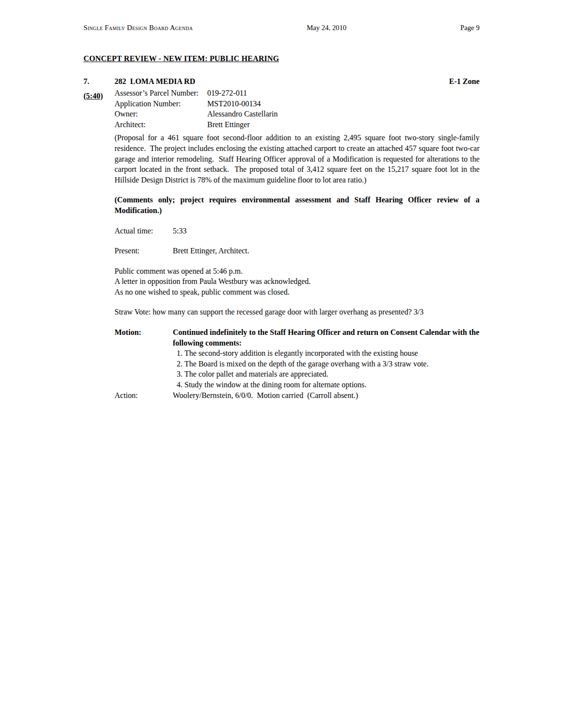Single Family Design Board Agenda
May 24, 2010
Page 9
CONCEPT REVIEW - NEW ITEM: PUBLIC HEARING
7.
282 LOMA MEDIA RD
E-1 Zone
(5:40)
| Assessor’s Parcel Number: | 019-272-011 |
| Application Number: | MST2010-00134 |
| Owner: | Alessandro Castellarin |
| Architect: | Brett Ettinger |
(Proposal for a 461 square foot second-floor addition to an existing 2,495 square foot two-story single-family residence. The project includes enclosing the existing attached carport to create an attached 457 square foot two-car garage and interior remodeling. Staff Hearing Officer approval of a Modification is requested for alterations to the carport located in the front setback. The proposed total of 3,412 square feet on the 15,217 square foot lot in the Hillside Design District is 78% of the maximum guideline floor to lot area ratio.)
(Comments only; project requires environmental assessment and Staff Hearing Officer review of a Modification.)
Actual time:
5:33
Present:
Brett Ettinger, Architect.
Public comment was opened at 5:46 p.m.
A letter in opposition from Paula Westbury was acknowledged.
As no one wished to speak, public comment was closed.
Straw Vote: how many can support the recessed garage door with larger overhang as presented? 3/3
Motion:
Continued indefinitely to the Staff Hearing Officer and return on Consent Calendar with the following comments:
The second-story addition is elegantly incorporated with the existing house
The Board is mixed on the depth of the garage overhang with a 3/3 straw vote.
The color pallet and materials are appreciated.
Study the window at the dining room for alternate options.
Action:
Woolery/Bernstein, 6/0/0. Motion carried (Carroll absent.)